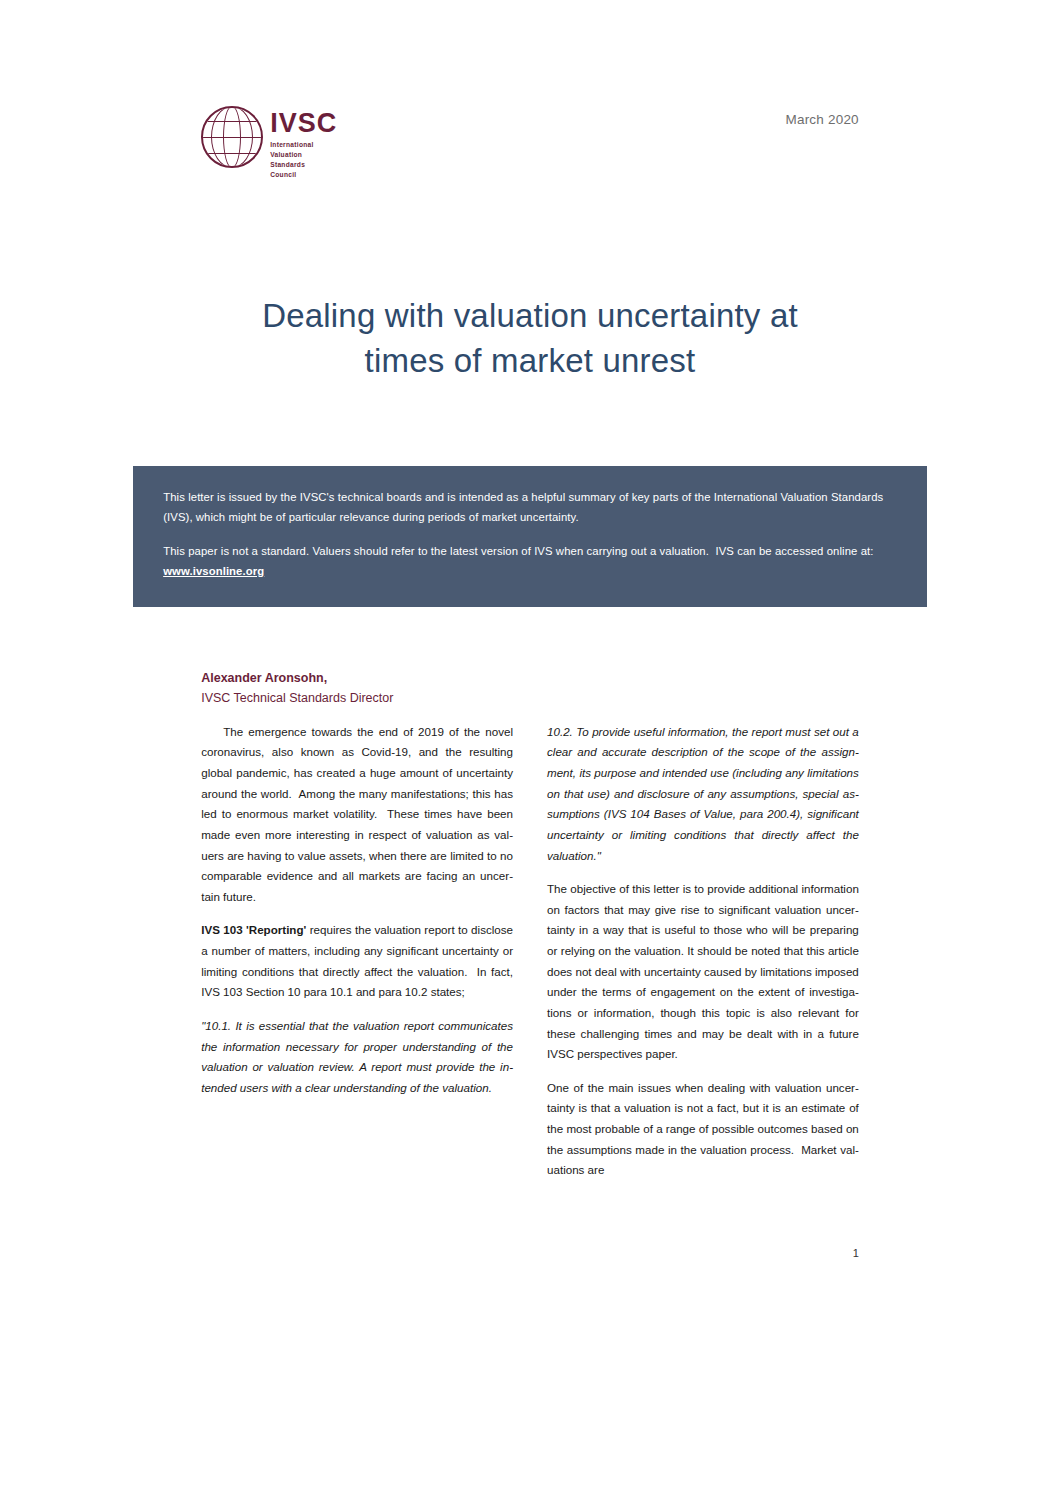IVSC
International
Valuation
Standards
Council
March 2020
Dealing with valuation uncertainty at times of market unrest
This letter is issued by the IVSC's technical boards and is intended as a helpful summary of key parts of the International Valuation Standards (IVS), which might be of particular relevance during periods of market uncertainty.
This paper is not a standard. Valuers should refer to the latest version of IVS when carrying out a valuation. IVS can be accessed online at: www.ivsonline.org
Alexander Aronsohn,
IVSC Technical Standards Director
The emergence towards the end of 2019 of the novel coronavirus, also known as Covid-19, and the resulting global pandemic, has created a huge amount of uncertainty around the world. Among the many manifestations; this has led to enormous market volatility. These times have been made even more interesting in respect of valuation as valuers are having to value assets, when there are limited to no comparable evidence and all markets are facing an uncertain future.
IVS 103 'Reporting' requires the valuation report to disclose a number of matters, including any significant uncertainty or limiting conditions that directly affect the valuation. In fact, IVS 103 Section 10 para 10.1 and para 10.2 states;
"10.1. It is essential that the valuation report communicates the information necessary for proper understanding of the valuation or valuation review. A report must provide the intended users with a clear understanding of the valuation.
10.2. To provide useful information, the report must set out a clear and accurate description of the scope of the assignment, its purpose and intended use (including any limitations on that use) and disclosure of any assumptions, special assumptions (IVS 104 Bases of Value, para 200.4), significant uncertainty or limiting conditions that directly affect the valuation."
The objective of this letter is to provide additional information on factors that may give rise to significant valuation uncertainty in a way that is useful to those who will be preparing or relying on the valuation. It should be noted that this article does not deal with uncertainty caused by limitations imposed under the terms of engagement on the extent of investigations or information, though this topic is also relevant for these challenging times and may be dealt with in a future IVSC perspectives paper.
One of the main issues when dealing with valuation uncertainty is that a valuation is not a fact, but it is an estimate of the most probable of a range of possible outcomes based on the assumptions made in the valuation process. Market valuations are
1